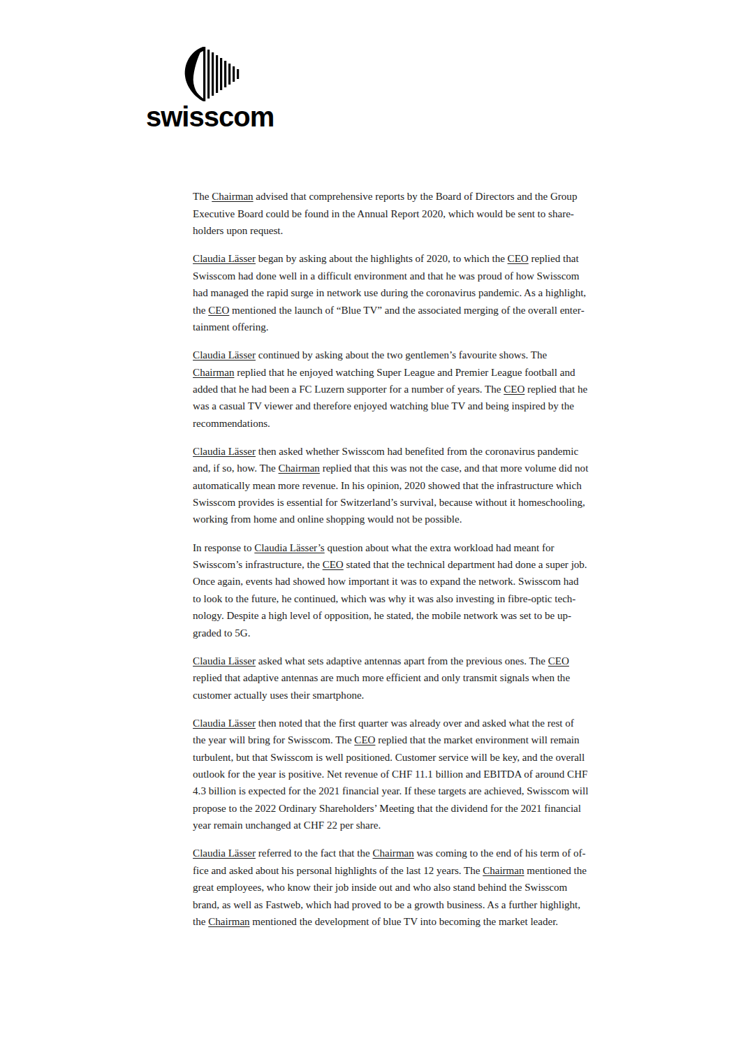swisscom
The Chairman advised that comprehensive reports by the Board of Directors and the Group Executive Board could be found in the Annual Report 2020, which would be sent to shareholders upon request.
Claudia Lässer began by asking about the highlights of 2020, to which the CEO replied that Swisscom had done well in a difficult environment and that he was proud of how Swisscom had managed the rapid surge in network use during the coronavirus pandemic. As a highlight, the CEO mentioned the launch of “Blue TV” and the associated merging of the overall entertainment offering.
Claudia Lässer continued by asking about the two gentlemen’s favourite shows. The Chairman replied that he enjoyed watching Super League and Premier League football and added that he had been a FC Luzern supporter for a number of years. The CEO replied that he was a casual TV viewer and therefore enjoyed watching blue TV and being inspired by the recommendations.
Claudia Lässer then asked whether Swisscom had benefited from the coronavirus pandemic and, if so, how. The Chairman replied that this was not the case, and that more volume did not automatically mean more revenue. In his opinion, 2020 showed that the infrastructure which Swisscom provides is essential for Switzerland’s survival, because without it homeschooling, working from home and online shopping would not be possible.
In response to Claudia Lässer’s question about what the extra workload had meant for Swisscom’s infrastructure, the CEO stated that the technical department had done a super job. Once again, events had showed how important it was to expand the network. Swisscom had to look to the future, he continued, which was why it was also investing in fibre-optic technology. Despite a high level of opposition, he stated, the mobile network was set to be upgraded to 5G.
Claudia Lässer asked what sets adaptive antennas apart from the previous ones. The CEO replied that adaptive antennas are much more efficient and only transmit signals when the customer actually uses their smartphone.
Claudia Lässer then noted that the first quarter was already over and asked what the rest of the year will bring for Swisscom. The CEO replied that the market environment will remain turbulent, but that Swisscom is well positioned. Customer service will be key, and the overall outlook for the year is positive. Net revenue of CHF 11.1 billion and EBITDA of around CHF 4.3 billion is expected for the 2021 financial year. If these targets are achieved, Swisscom will propose to the 2022 Ordinary Shareholders’ Meeting that the dividend for the 2021 financial year remain unchanged at CHF 22 per share.
Claudia Lässer referred to the fact that the Chairman was coming to the end of his term of office and asked about his personal highlights of the last 12 years. The Chairman mentioned the great employees, who know their job inside out and who also stand behind the Swisscom brand, as well as Fastweb, which had proved to be a growth business. As a further highlight, the Chairman mentioned the development of blue TV into becoming the market leader.